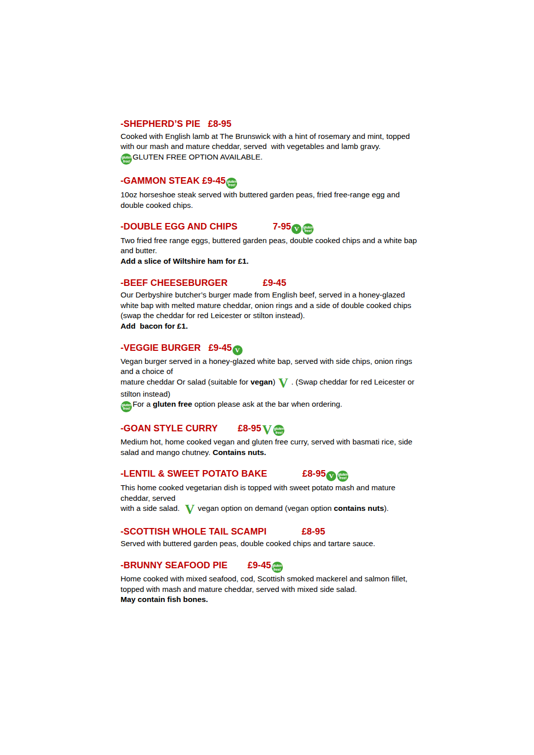-SHEPHERD’S PIE £8-95
Cooked with English lamb at The Brunswick with a hint of rosemary and mint, topped with our mash and mature cheddar, served with vegetables and lamb gravy.
gluten free!GLUTEN FREE OPTION AVAILABLE.
-GAMMON STEAK £9-45gluten free!
10oz horseshoe steak served with buttered garden peas, fried free-range egg and double cooked chips.
-DOUBLE EGG AND CHIPS 7-95Vgluten free!
Two fried free range eggs, buttered garden peas, double cooked chips and a white bap and butter.
Add a slice of Wiltshire ham for £1.
-BEEF CHEESEBURGER £9-45
Our Derbyshire butcher’s burger made from English beef, served in a honey-glazed white bap with melted mature cheddar, onion rings and a side of double cooked chips (swap the cheddar for red Leicester or stilton instead).
Add bacon for £1.
-VEGGIE BURGER £9-45V
Vegan burger served in a honey-glazed white bap, served with side chips, onion rings and a choice of
mature cheddar Or salad (suitable for vegan) V . (Swap cheddar for red Leicester or stilton instead)
gluten free!For a gluten free option please ask at the bar when ordering.
-GOAN STYLE CURRY £8-95Vgluten free!
Medium hot, home cooked vegan and gluten free curry, served with basmati rice, side salad and mango chutney. Contains nuts.
-LENTIL & SWEET POTATO BAKE £8-95Vgluten free!
This home cooked vegetarian dish is topped with sweet potato mash and mature cheddar, served
with a side salad. V vegan option on demand (vegan option contains nuts).
-SCOTTISH WHOLE TAIL SCAMPI £8-95
Served with buttered garden peas, double cooked chips and tartare sauce.
-BRUNNY SEAFOOD PIE £9-45gluten free!
Home cooked with mixed seafood, cod, Scottish smoked mackerel and salmon fillet, topped with mash and mature cheddar, served with mixed side salad.
May contain fish bones.